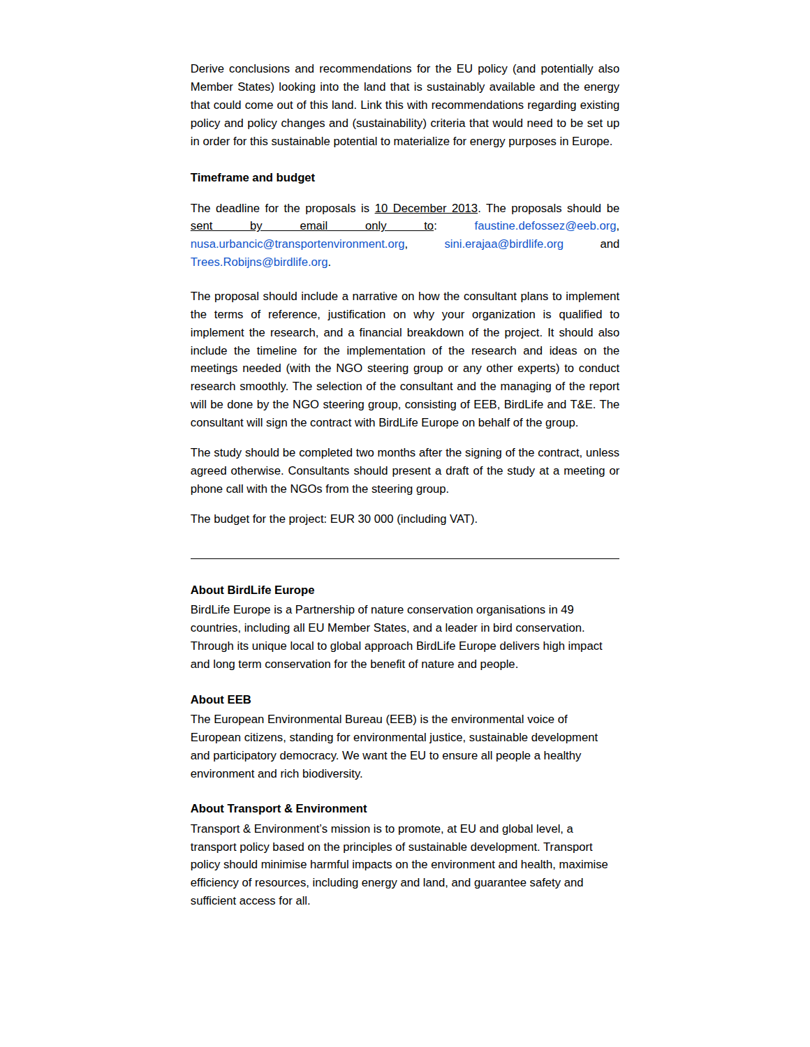Derive conclusions and recommendations for the EU policy (and potentially also Member States) looking into the land that is sustainably available and the energy that could come out of this land. Link this with recommendations regarding existing policy and policy changes and (sustainability) criteria that would need to be set up in order for this sustainable potential to materialize for energy purposes in Europe.
Timeframe and budget
The deadline for the proposals is 10 December 2013. The proposals should be sent by email only to: faustine.defossez@eeb.org, nusa.urbancic@transportenvironment.org, sini.erajaa@birdlife.org and Trees.Robijns@birdlife.org.
The proposal should include a narrative on how the consultant plans to implement the terms of reference, justification on why your organization is qualified to implement the research, and a financial breakdown of the project. It should also include the timeline for the implementation of the research and ideas on the meetings needed (with the NGO steering group or any other experts) to conduct research smoothly. The selection of the consultant and the managing of the report will be done by the NGO steering group, consisting of EEB, BirdLife and T&E. The consultant will sign the contract with BirdLife Europe on behalf of the group.
The study should be completed two months after the signing of the contract, unless agreed otherwise. Consultants should present a draft of the study at a meeting or phone call with the NGOs from the steering group.
The budget for the project: EUR 30 000 (including VAT).
About BirdLife Europe
BirdLife Europe is a Partnership of nature conservation organisations in 49 countries, including all EU Member States, and a leader in bird conservation. Through its unique local to global approach BirdLife Europe delivers high impact and long term conservation for the benefit of nature and people.
About EEB
The European Environmental Bureau (EEB) is the environmental voice of European citizens, standing for environmental justice, sustainable development and participatory democracy. We want the EU to ensure all people a healthy environment and rich biodiversity.
About Transport & Environment
Transport & Environment’s mission is to promote, at EU and global level, a transport policy based on the principles of sustainable development. Transport policy should minimise harmful impacts on the environment and health, maximise efficiency of resources, including energy and land, and guarantee safety and sufficient access for all.